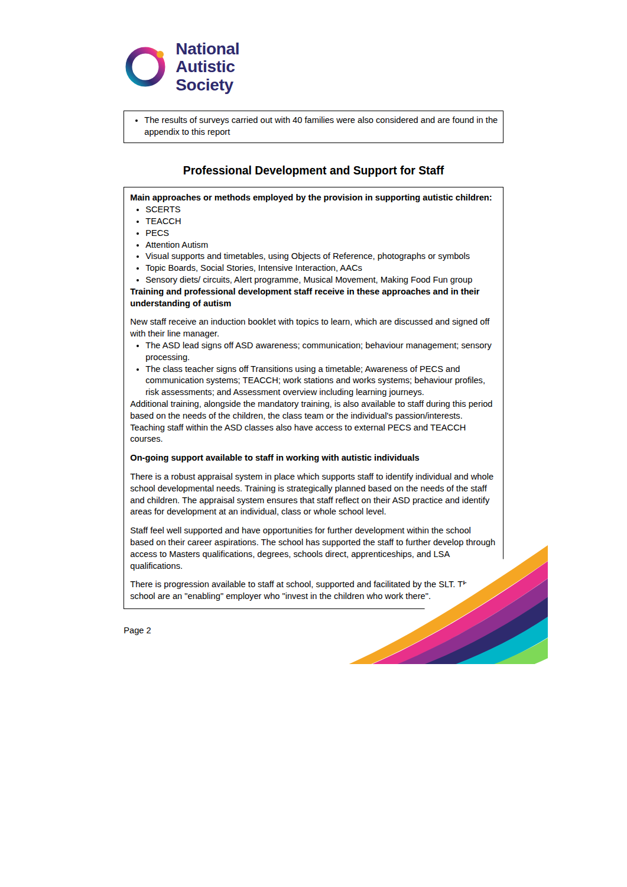National
Autistic
Society
The results of surveys carried out with 40 families were also considered and are found in the appendix to this report
Professional Development and Support for Staff
Main approaches or methods employed by the provision in supporting autistic children:
SCERTS
TEACCH
PECS
Attention Autism
Visual supports and timetables, using Objects of Reference, photographs or symbols
Topic Boards, Social Stories, Intensive Interaction, AACs
Sensory diets/ circuits, Alert programme, Musical Movement, Making Food Fun group
Training and professional development staff receive in these approaches and in their understanding of autism
New staff receive an induction booklet with topics to learn, which are discussed and signed off with their line manager.
The ASD lead signs off ASD awareness; communication; behaviour management; sensory processing.
The class teacher signs off Transitions using a timetable; Awareness of PECS and communication systems; TEACCH; work stations and works systems; behaviour profiles, risk assessments; and Assessment overview including learning journeys.
Additional training, alongside the mandatory training, is also available to staff during this period based on the needs of the children, the class team or the individual's passion/interests. Teaching staff within the ASD classes also have access to external PECS and TEACCH courses.
On-going support available to staff in working with autistic individuals
There is a robust appraisal system in place which supports staff to identify individual and whole school developmental needs. Training is strategically planned based on the needs of the staff and children. The appraisal system ensures that staff reflect on their ASD practice and identify areas for development at an individual, class or whole school level.
Staff feel well supported and have opportunities for further development within the school based on their career aspirations. The school has supported the staff to further develop through access to Masters qualifications, degrees, schools direct, apprenticeships, and LSA qualifications.
There is progression available to staff at school, supported and facilitated by the SLT. The school are an "enabling" employer who "invest in the children who work there".
Page 2